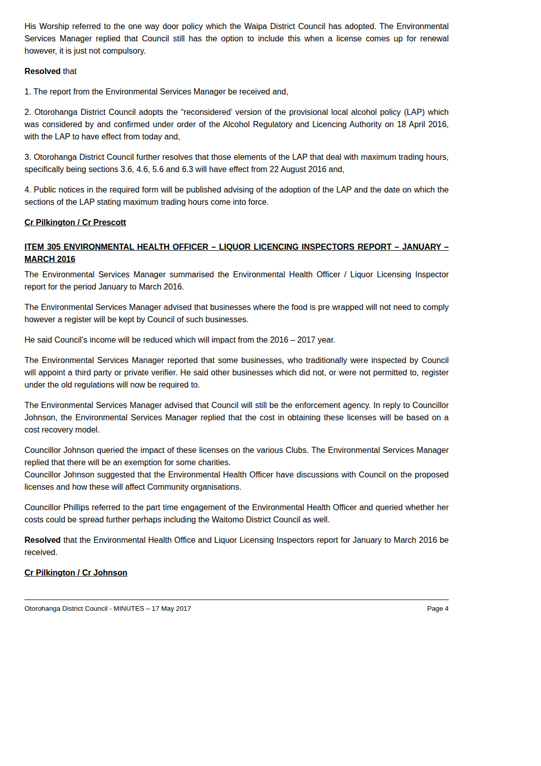His Worship referred to the one way door policy which the Waipa District Council has adopted. The Environmental Services Manager replied that Council still has the option to include this when a license comes up for renewal however, it is just not compulsory.
Resolved that
1. The report from the Environmental Services Manager be received and,
2. Otorohanga District Council adopts the “reconsidered’ version of the provisional local alcohol policy (LAP) which was considered by and confirmed under order of the Alcohol Regulatory and Licencing Authority on 18 April 2016, with the LAP to have effect from today and,
3. Otorohanga District Council further resolves that those elements of the LAP that deal with maximum trading hours, specifically being sections 3.6, 4.6, 5.6 and 6.3 will have effect from 22 August 2016 and,
4. Public notices in the required form will be published advising of the adoption of the LAP and the date on which the sections of the LAP stating maximum trading hours come into force.
Cr Pilkington / Cr Prescott
ITEM 305 ENVIRONMENTAL HEALTH OFFICER – LIQUOR LICENCING INSPECTORS REPORT – JANUARY – MARCH 2016
The Environmental Services Manager summarised the Environmental Health Officer / Liquor Licensing Inspector report for the period January to March 2016.
The Environmental Services Manager advised that businesses where the food is pre wrapped will not need to comply however a register will be kept by Council of such businesses.
He said Council’s income will be reduced which will impact from the 2016 – 2017 year.
The Environmental Services Manager reported that some businesses, who traditionally were inspected by Council will appoint a third party or private verifier. He said other businesses which did not, or were not permitted to, register under the old regulations will now be required to.
The Environmental Services Manager advised that Council will still be the enforcement agency. In reply to Councillor Johnson, the Environmental Services Manager replied that the cost in obtaining these licenses will be based on a cost recovery model.
Councillor Johnson queried the impact of these licenses on the various Clubs. The Environmental Services Manager replied that there will be an exemption for some charities.
Councillor Johnson suggested that the Environmental Health Officer have discussions with Council on the proposed licenses and how these will affect Community organisations.
Councillor Phillips referred to the part time engagement of the Environmental Health Officer and queried whether her costs could be spread further perhaps including the Waitomo District Council as well.
Resolved that the Environmental Health Office and Liquor Licensing Inspectors report for January to March 2016 be received.
Cr Pilkington / Cr Johnson
Otorohanga District Council - MINUTES – 17 May 2017 Page 4